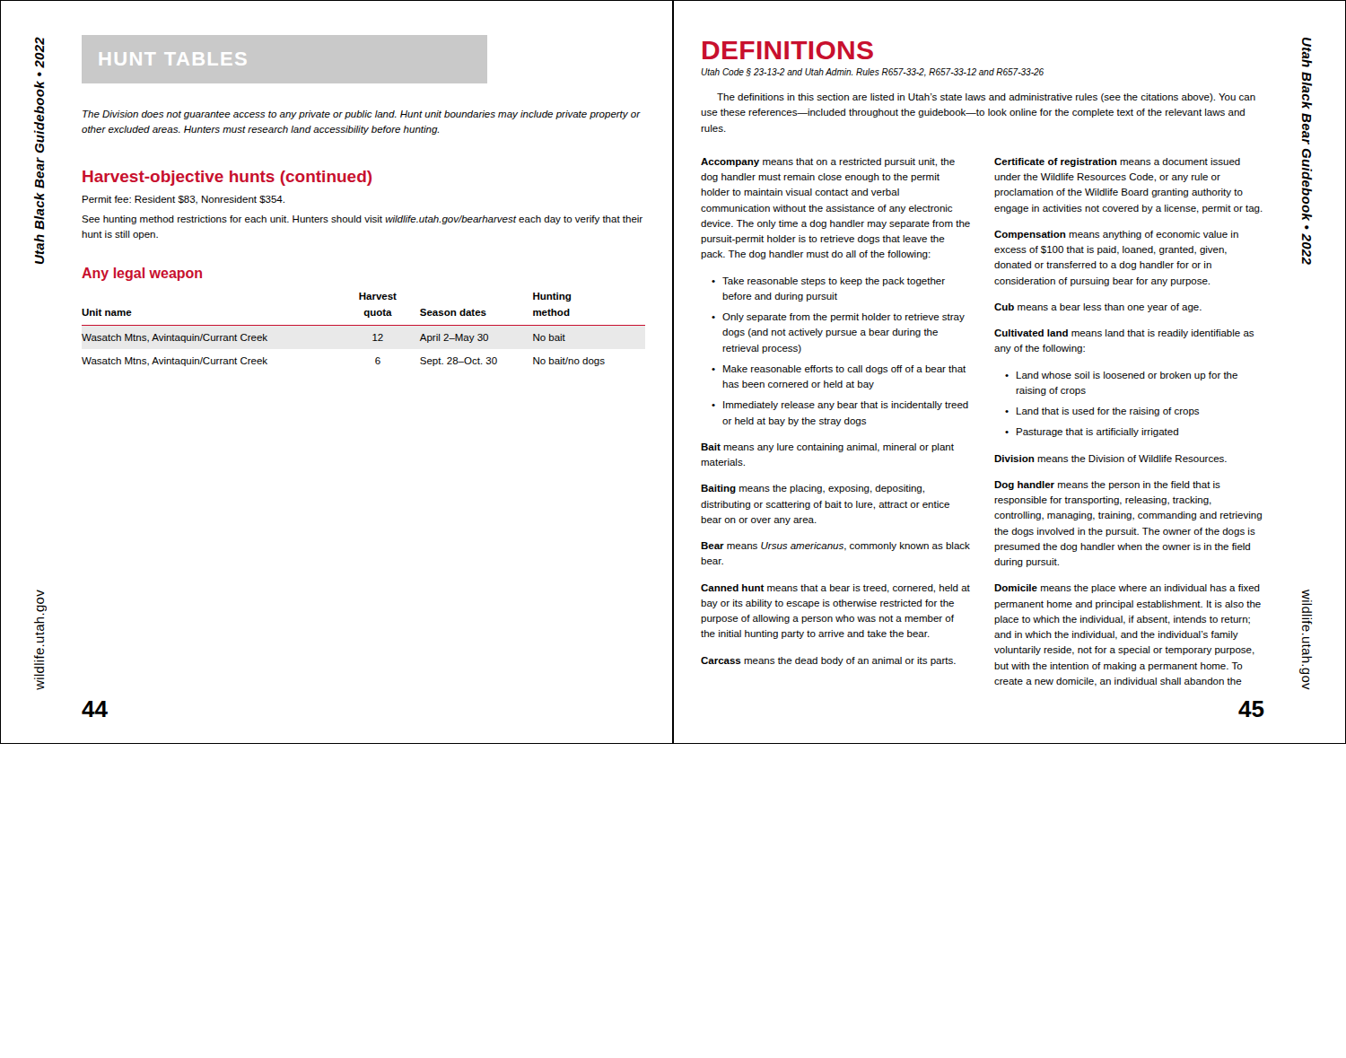Utah Black Bear Guidebook • 2022
wildlife.utah.gov
HUNT TABLES
The Division does not guarantee access to any private or public land. Hunt unit boundaries may include private property or other excluded areas. Hunters must research land accessibility before hunting.
Harvest-objective hunts (continued)
Permit fee: Resident $83, Nonresident $354.
See hunting method restrictions for each unit. Hunters should visit wildlife.utah.gov/bearharvest each day to verify that their hunt is still open.
Any legal weapon
| | Harvest | | Hunting |
| --- | --- | --- | --- |
| Unit name | quota | Season dates | method |
| Wasatch Mtns, Avintaquin/Currant Creek | 12 | April 2–May 30 | No bait |
| Wasatch Mtns, Avintaquin/Currant Creek | 6 | Sept. 28–Oct. 30 | No bait/no dogs |
44
Utah Black Bear Guidebook • 2022
wildlife.utah.gov
DEFINITIONS
Utah Code § 23-13-2 and Utah Admin. Rules R657-33-2, R657-33-12 and R657-33-26
The definitions in this section are listed in Utah’s state laws and administrative rules (see the citations above). You can use these references—included throughout the guidebook—to look online for the complete text of the relevant laws and rules.
Accompany means that on a restricted pursuit unit, the dog handler must remain close enough to the permit holder to maintain visual contact and verbal communication without the assistance of any electronic device. The only time a dog handler may separate from the pursuit-permit holder is to retrieve dogs that leave the pack. The dog handler must do all of the following:
Take reasonable steps to keep the pack together before and during pursuit
Only separate from the permit holder to retrieve stray dogs (and not actively pursue a bear during the retrieval process)
Make reasonable efforts to call dogs off of a bear that has been cornered or held at bay
Immediately release any bear that is incidentally treed or held at bay by the stray dogs
Bait means any lure containing animal, mineral or plant materials.
Baiting means the placing, exposing, depositing, distributing or scattering of bait to lure, attract or entice bear on or over any area.
Bear means Ursus americanus, commonly known as black bear.
Canned hunt means that a bear is treed, cornered, held at bay or its ability to escape is otherwise restricted for the purpose of allowing a person who was not a member of the initial hunting party to arrive and take the bear.
Carcass means the dead body of an animal or its parts.
Certificate of registration means a document issued under the Wildlife Resources Code, or any rule or proclamation of the Wildlife Board granting authority to engage in activities not covered by a license, permit or tag.
Compensation means anything of economic value in excess of $100 that is paid, loaned, granted, given, donated or transferred to a dog handler for or in consideration of pursuing bear for any purpose.
Cub means a bear less than one year of age.
Cultivated land means land that is readily identifiable as any of the following:
Land whose soil is loosened or broken up for the raising of crops
Land that is used for the raising of crops
Pasturage that is artificially irrigated
Division means the Division of Wildlife Resources.
Dog handler means the person in the field that is responsible for transporting, releasing, tracking, controlling, managing, training, commanding and retrieving the dogs involved in the pursuit. The owner of the dogs is presumed the dog handler when the owner is in the field during pursuit.
Domicile means the place where an individual has a fixed permanent home and principal establishment. It is also the place to which the individual, if absent, intends to return; and in which the individual, and the individual’s family voluntarily reside, not for a special or temporary purpose, but with the intention of making a permanent home. To create a new domicile, an individual shall abandon the
45